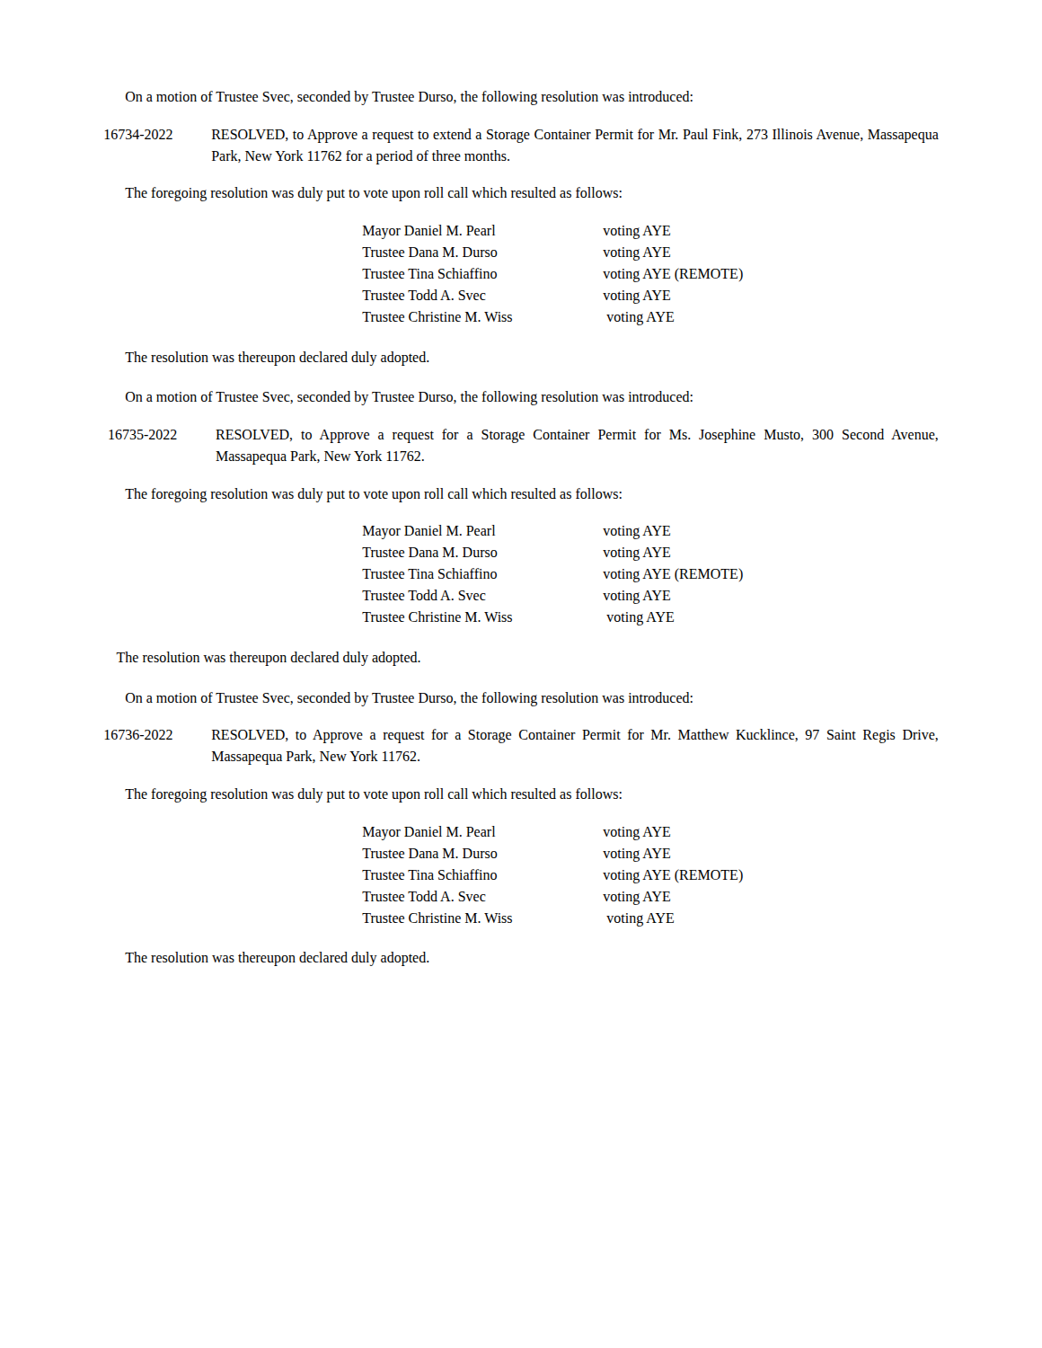On a motion of Trustee Svec, seconded by Trustee Durso, the following resolution was introduced:
16734-2022
RESOLVED, to Approve a request to extend a Storage Container Permit for Mr. Paul Fink, 273 Illinois Avenue, Massapequa Park, New York 11762 for a period of three months.
The foregoing resolution was duly put to vote upon roll call which resulted as follows:
| Mayor Daniel M. Pearl | voting AYE |
| Trustee Dana M. Durso | voting AYE |
| Trustee Tina Schiaffino | voting AYE (REMOTE) |
| Trustee Todd A. Svec | voting AYE |
| Trustee Christine M. Wiss | voting AYE |
The resolution was thereupon declared duly adopted.
On a motion of Trustee Svec, seconded by Trustee Durso, the following resolution was introduced:
16735-2022
RESOLVED, to Approve a request for a Storage Container Permit for Ms. Josephine Musto, 300 Second Avenue, Massapequa Park, New York 11762.
The foregoing resolution was duly put to vote upon roll call which resulted as follows:
| Mayor Daniel M. Pearl | voting AYE |
| Trustee Dana M. Durso | voting AYE |
| Trustee Tina Schiaffino | voting AYE (REMOTE) |
| Trustee Todd A. Svec | voting AYE |
| Trustee Christine M. Wiss | voting AYE |
The resolution was thereupon declared duly adopted.
On a motion of Trustee Svec, seconded by Trustee Durso, the following resolution was introduced:
16736-2022
RESOLVED, to Approve a request for a Storage Container Permit for Mr. Matthew Kucklince, 97 Saint Regis Drive, Massapequa Park, New York 11762.
The foregoing resolution was duly put to vote upon roll call which resulted as follows:
| Mayor Daniel M. Pearl | voting AYE |
| Trustee Dana M. Durso | voting AYE |
| Trustee Tina Schiaffino | voting AYE (REMOTE) |
| Trustee Todd A. Svec | voting AYE |
| Trustee Christine M. Wiss | voting AYE |
The resolution was thereupon declared duly adopted.